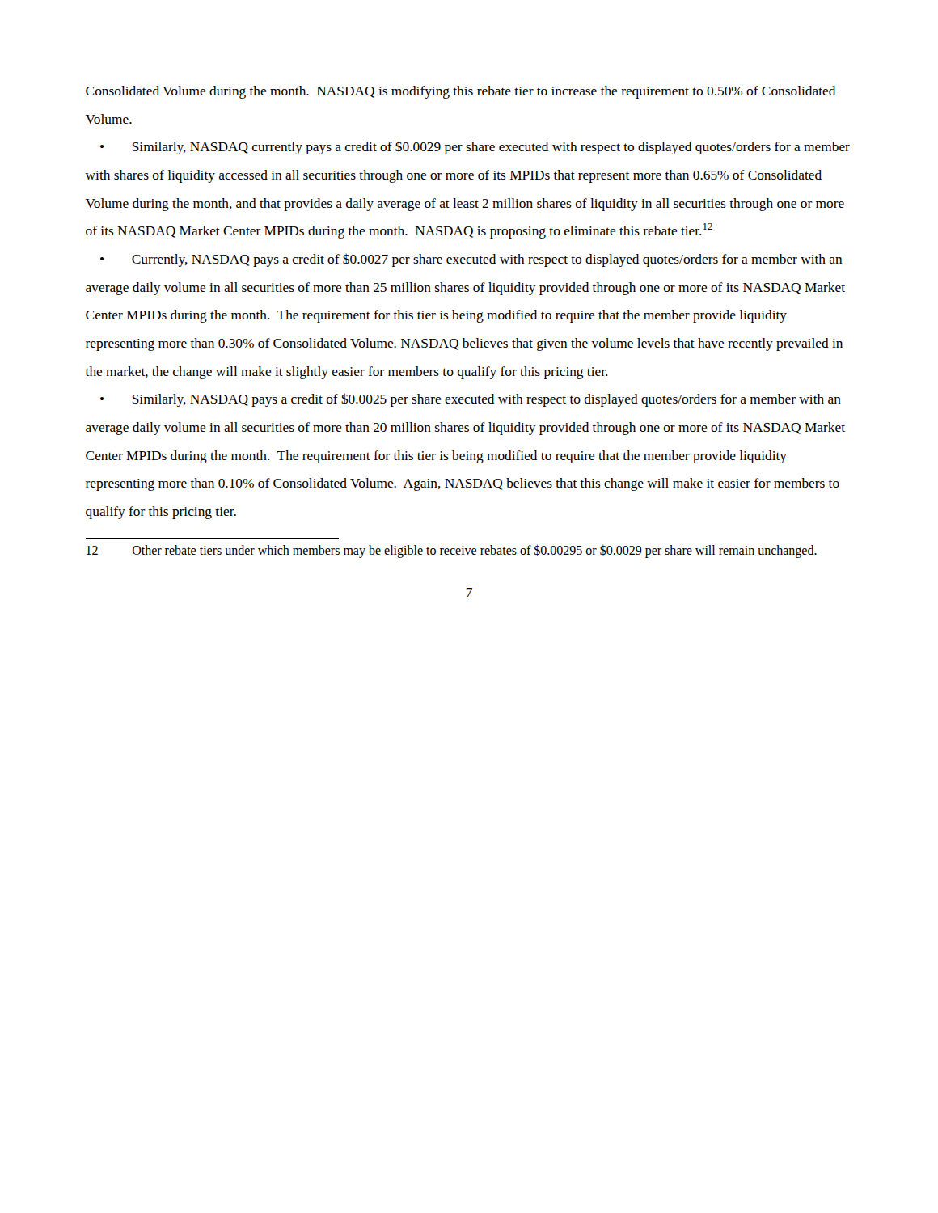Consolidated Volume during the month. NASDAQ is modifying this rebate tier to increase the requirement to 0.50% of Consolidated Volume.
• Similarly, NASDAQ currently pays a credit of $0.0029 per share executed with respect to displayed quotes/orders for a member with shares of liquidity accessed in all securities through one or more of its MPIDs that represent more than 0.65% of Consolidated Volume during the month, and that provides a daily average of at least 2 million shares of liquidity in all securities through one or more of its NASDAQ Market Center MPIDs during the month. NASDAQ is proposing to eliminate this rebate tier.12
• Currently, NASDAQ pays a credit of $0.0027 per share executed with respect to displayed quotes/orders for a member with an average daily volume in all securities of more than 25 million shares of liquidity provided through one or more of its NASDAQ Market Center MPIDs during the month. The requirement for this tier is being modified to require that the member provide liquidity representing more than 0.30% of Consolidated Volume. NASDAQ believes that given the volume levels that have recently prevailed in the market, the change will make it slightly easier for members to qualify for this pricing tier.
• Similarly, NASDAQ pays a credit of $0.0025 per share executed with respect to displayed quotes/orders for a member with an average daily volume in all securities of more than 20 million shares of liquidity provided through one or more of its NASDAQ Market Center MPIDs during the month. The requirement for this tier is being modified to require that the member provide liquidity representing more than 0.10% of Consolidated Volume. Again, NASDAQ believes that this change will make it easier for members to qualify for this pricing tier.
12
Other rebate tiers under which members may be eligible to receive rebates of $0.00295 or $0.0029 per share will remain unchanged.
7